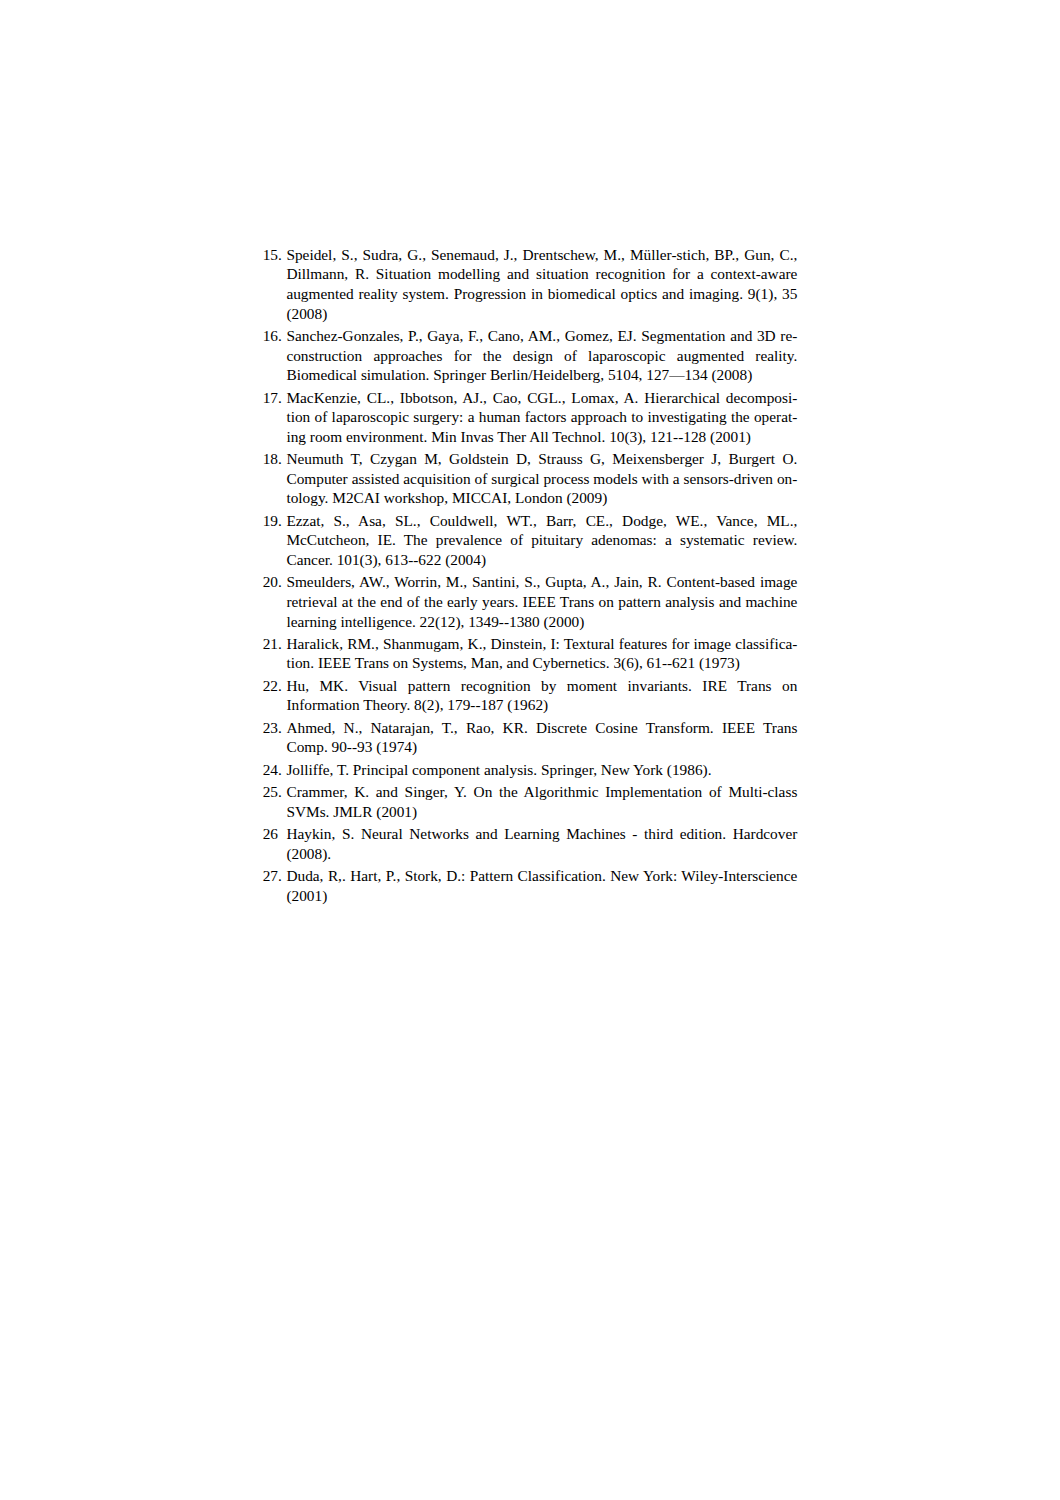15. Speidel, S., Sudra, G., Senemaud, J., Drentschew, M., Müller-stich, BP., Gun, C., Dillmann, R. Situation modelling and situation recognition for a context-aware augmented reality system. Progression in biomedical optics and imaging. 9(1), 35 (2008)
16. Sanchez-Gonzales, P., Gaya, F., Cano, AM., Gomez, EJ. Segmentation and 3D reconstruction approaches for the design of laparoscopic augmented reality. Biomedical simulation. Springer Berlin/Heidelberg, 5104, 127—134 (2008)
17. MacKenzie, CL., Ibbotson, AJ., Cao, CGL., Lomax, A. Hierarchical decomposition of laparoscopic surgery: a human factors approach to investigating the operating room environment. Min Invas Ther All Technol. 10(3), 121--128 (2001)
18. Neumuth T, Czygan M, Goldstein D, Strauss G, Meixensberger J, Burgert O. Computer assisted acquisition of surgical process models with a sensors-driven ontology. M2CAI workshop, MICCAI, London (2009)
19. Ezzat, S., Asa, SL., Couldwell, WT., Barr, CE., Dodge, WE., Vance, ML., McCutcheon, IE. The prevalence of pituitary adenomas: a systematic review. Cancer. 101(3), 613--622 (2004)
20. Smeulders, AW., Worrin, M., Santini, S., Gupta, A., Jain, R. Content-based image retrieval at the end of the early years. IEEE Trans on pattern analysis and machine learning intelligence. 22(12), 1349--1380 (2000)
21. Haralick, RM., Shanmugam, K., Dinstein, I: Textural features for image classification. IEEE Trans on Systems, Man, and Cybernetics. 3(6), 61--621 (1973)
22. Hu, MK. Visual pattern recognition by moment invariants. IRE Trans on Information Theory. 8(2), 179--187 (1962)
23. Ahmed, N., Natarajan, T., Rao, KR. Discrete Cosine Transform. IEEE Trans Comp. 90--93 (1974)
24. Jolliffe, T. Principal component analysis. Springer, New York (1986).
25. Crammer, K. and Singer, Y. On the Algorithmic Implementation of Multi-class SVMs. JMLR (2001)
26 Haykin, S. Neural Networks and Learning Machines - third edition. Hardcover (2008).
27. Duda, R,. Hart, P., Stork, D.: Pattern Classification. New York: Wiley-Interscience (2001)